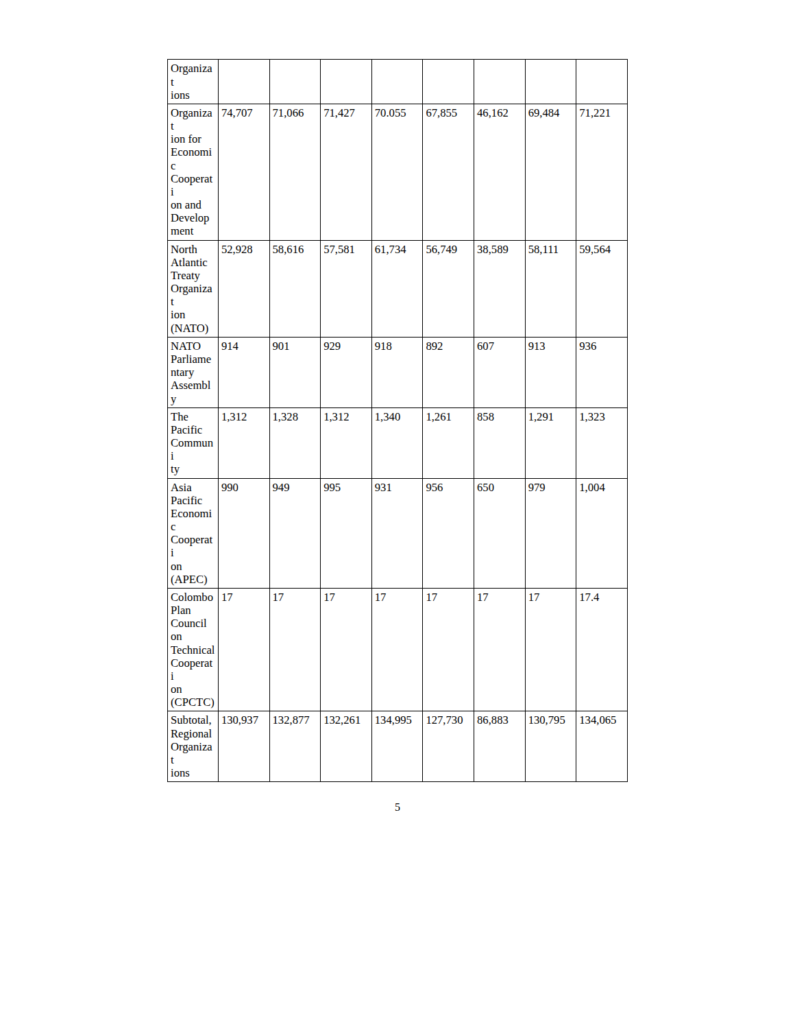| Organizat ions | | | | | | | | |
| Organizat ion for Economi c Cooperati on and Develop ment | 74,707 | 71,066 | 71,427 | 70.055 | 67,855 | 46,162 | 69,484 | 71,221 |
| North Atlantic Treaty Organizat ion (NATO) | 52,928 | 58,616 | 57,581 | 61,734 | 56,749 | 38,589 | 58,111 | 59,564 |
| NATO Parliame ntary Assembly | 914 | 901 | 929 | 918 | 892 | 607 | 913 | 936 |
| The Pacific Communi ty | 1,312 | 1,328 | 1,312 | 1,340 | 1,261 | 858 | 1,291 | 1,323 |
| Asia Pacific Economi c Cooperati on (APEC) | 990 | 949 | 995 | 931 | 956 | 650 | 979 | 1,004 |
| Colombo Plan Council on Technical Cooperati on (CPCTC) | 17 | 17 | 17 | 17 | 17 | 17 | 17 | 17.4 |
| Subtotal, Regional Organizat ions | 130,937 | 132,877 | 132,261 | 134,995 | 127,730 | 86,883 | 130,795 | 134,065 |
5